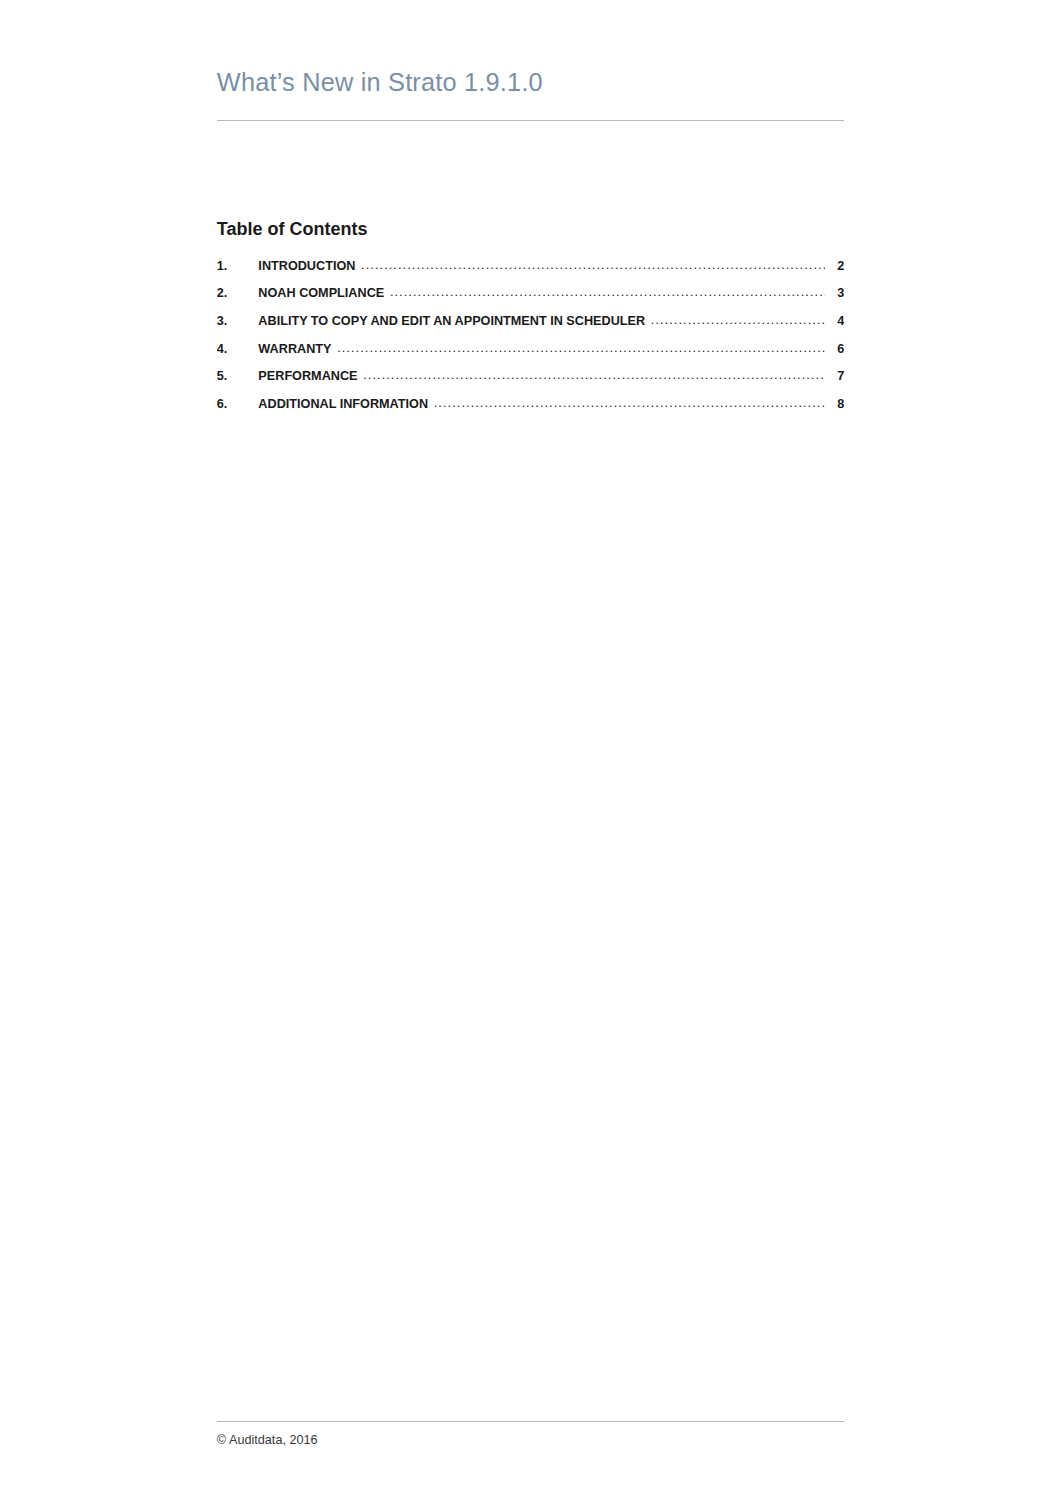What’s New in Strato 1.9.1.0
Table of Contents
1. INTRODUCTION .................................................................................................................................................. 2
2. NOAH COMPLIANCE ......................................................................................................................................... 3
3. ABILITY TO COPY AND EDIT AN APPOINTMENT IN SCHEDULER ....................................................................... 4
4. WARRANTY ....................................................................................................................................................... 6
5. PERFORMANCE ............................................................................................................................................... 7
6. ADDITIONAL INFORMATION ................................................................................................................................. 8
© Auditdata, 2016